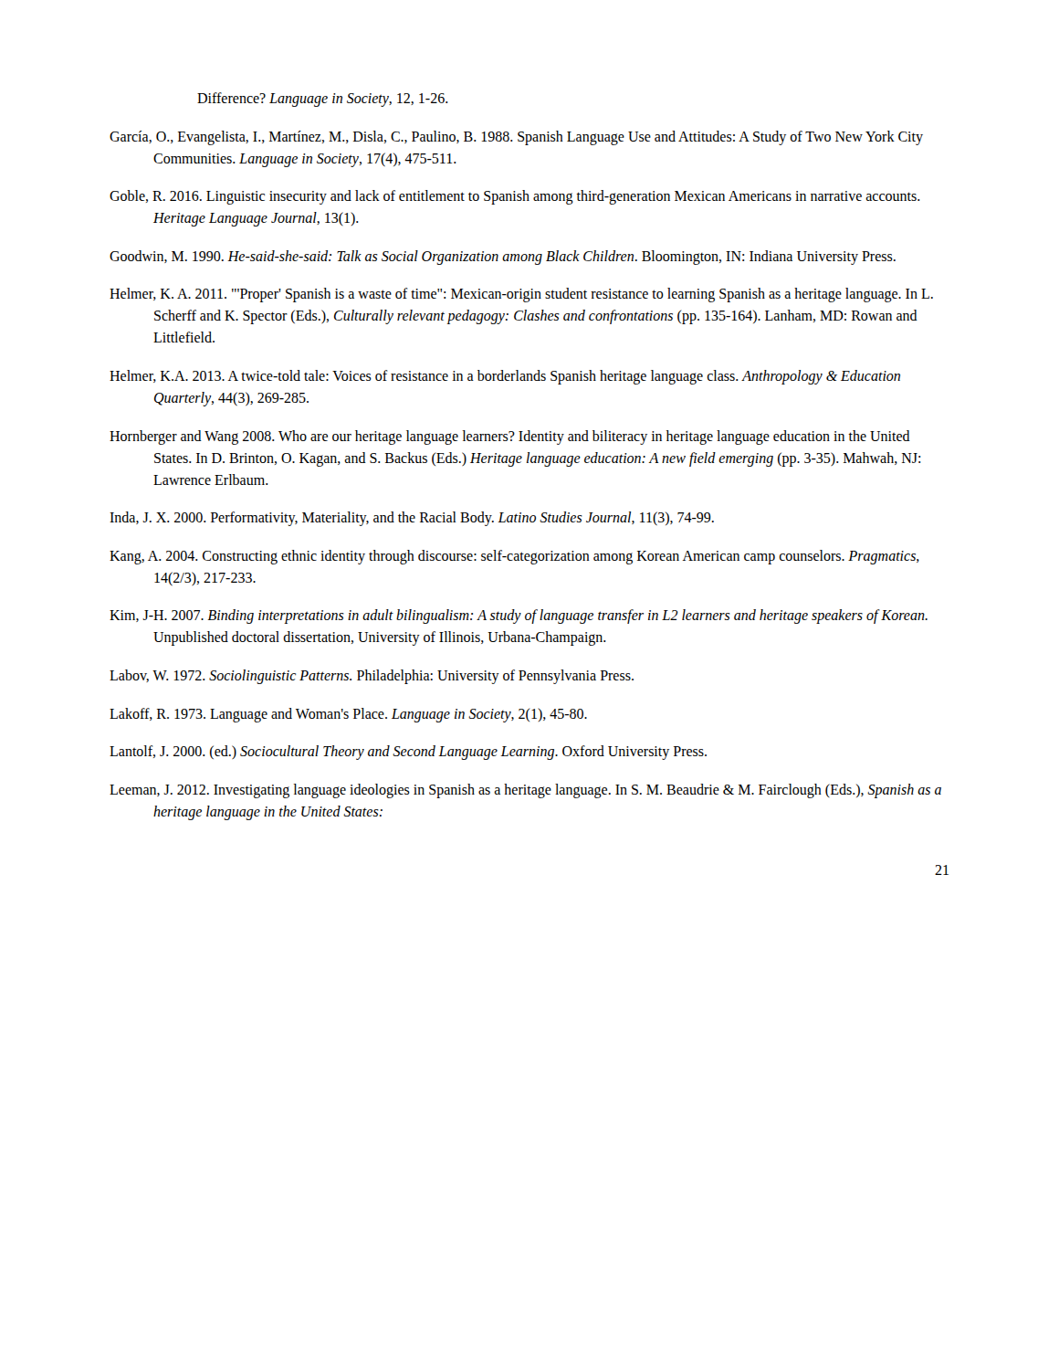Difference? Language in Society, 12, 1-26.
García, O., Evangelista, I., Martínez, M., Disla, C., Paulino, B. 1988. Spanish Language Use and Attitudes: A Study of Two New York City Communities. Language in Society, 17(4), 475-511.
Goble, R. 2016. Linguistic insecurity and lack of entitlement to Spanish among third-generation Mexican Americans in narrative accounts. Heritage Language Journal, 13(1).
Goodwin, M. 1990. He-said-she-said: Talk as Social Organization among Black Children. Bloomington, IN: Indiana University Press.
Helmer, K. A. 2011. "'Proper' Spanish is a waste of time": Mexican-origin student resistance to learning Spanish as a heritage language. In L. Scherff and K. Spector (Eds.), Culturally relevant pedagogy: Clashes and confrontations (pp. 135-164). Lanham, MD: Rowan and Littlefield.
Helmer, K.A. 2013. A twice-told tale: Voices of resistance in a borderlands Spanish heritage language class. Anthropology & Education Quarterly, 44(3), 269-285.
Hornberger and Wang 2008. Who are our heritage language learners? Identity and biliteracy in heritage language education in the United States. In D. Brinton, O. Kagan, and S. Backus (Eds.) Heritage language education: A new field emerging (pp. 3-35). Mahwah, NJ: Lawrence Erlbaum.
Inda, J. X. 2000. Performativity, Materiality, and the Racial Body. Latino Studies Journal, 11(3), 74-99.
Kang, A. 2004. Constructing ethnic identity through discourse: self-categorization among Korean American camp counselors. Pragmatics, 14(2/3), 217-233.
Kim, J-H. 2007. Binding interpretations in adult bilingualism: A study of language transfer in L2 learners and heritage speakers of Korean. Unpublished doctoral dissertation, University of Illinois, Urbana-Champaign.
Labov, W. 1972. Sociolinguistic Patterns. Philadelphia: University of Pennsylvania Press.
Lakoff, R. 1973. Language and Woman's Place. Language in Society, 2(1), 45-80.
Lantolf, J. 2000. (ed.) Sociocultural Theory and Second Language Learning. Oxford University Press.
Leeman, J. 2012. Investigating language ideologies in Spanish as a heritage language. In S. M. Beaudrie & M. Fairclough (Eds.), Spanish as a heritage language in the United States:
21